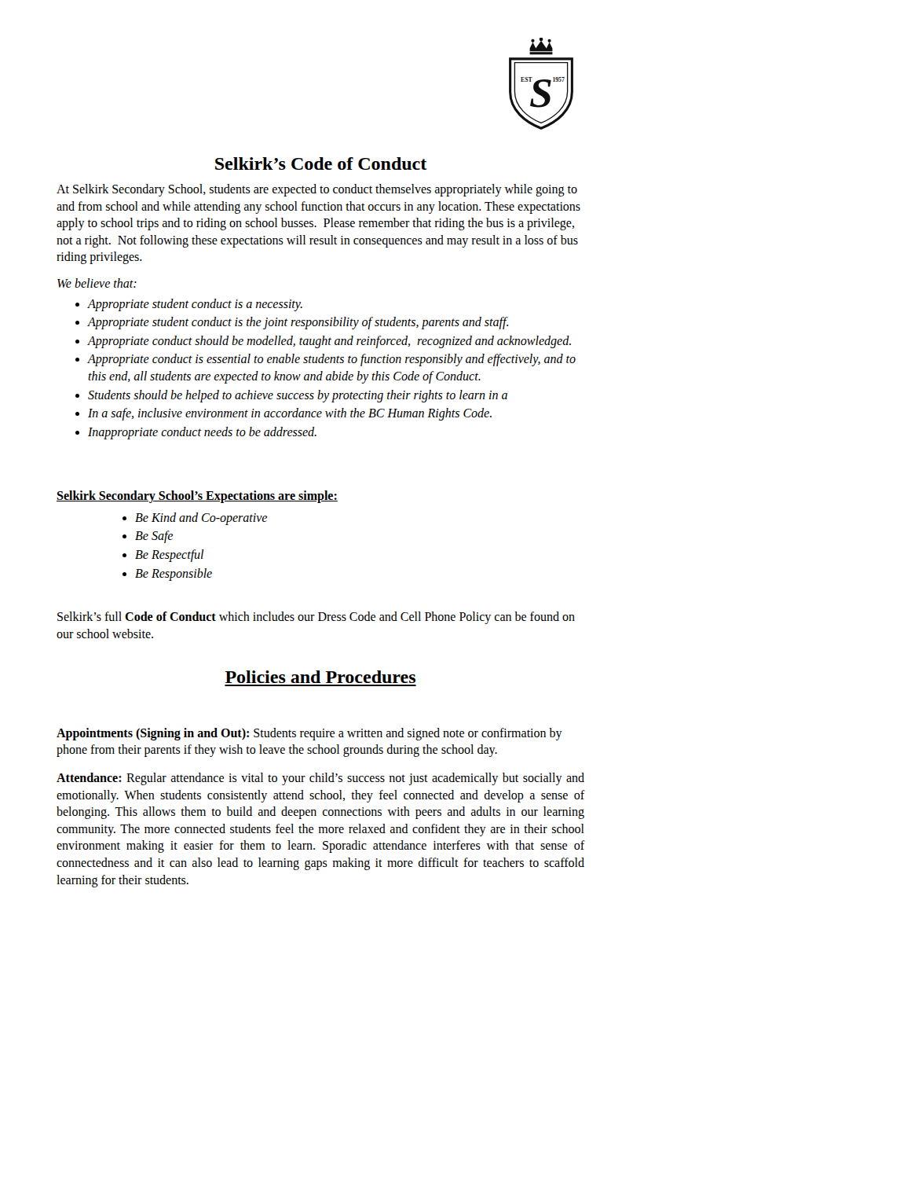EST 1957 S
Selkirk’s Code of Conduct
At Selkirk Secondary School, students are expected to conduct themselves appropriately while going to and from school and while attending any school function that occurs in any location. These expectations apply to school trips and to riding on school busses. Please remember that riding the bus is a privilege, not a right. Not following these expectations will result in consequences and may result in a loss of bus riding privileges.
We believe that:
Appropriate student conduct is a necessity.
Appropriate student conduct is the joint responsibility of students, parents and staff.
Appropriate conduct should be modelled, taught and reinforced, recognized and acknowledged.
Appropriate conduct is essential to enable students to function responsibly and effectively, and to this end, all students are expected to know and abide by this Code of Conduct.
Students should be helped to achieve success by protecting their rights to learn in a
In a safe, inclusive environment in accordance with the BC Human Rights Code.
Inappropriate conduct needs to be addressed.
Selkirk Secondary School’s Expectations are simple:
Be Kind and Co-operative
Be Safe
Be Respectful
Be Responsible
Selkirk’s full Code of Conduct which includes our Dress Code and Cell Phone Policy can be found on our school website.
Policies and Procedures
Appointments (Signing in and Out): Students require a written and signed note or confirmation by phone from their parents if they wish to leave the school grounds during the school day.
Attendance: Regular attendance is vital to your child’s success not just academically but socially and emotionally. When students consistently attend school, they feel connected and develop a sense of belonging. This allows them to build and deepen connections with peers and adults in our learning community. The more connected students feel the more relaxed and confident they are in their school environment making it easier for them to learn. Sporadic attendance interferes with that sense of connectedness and it can also lead to learning gaps making it more difficult for teachers to scaffold learning for their students.